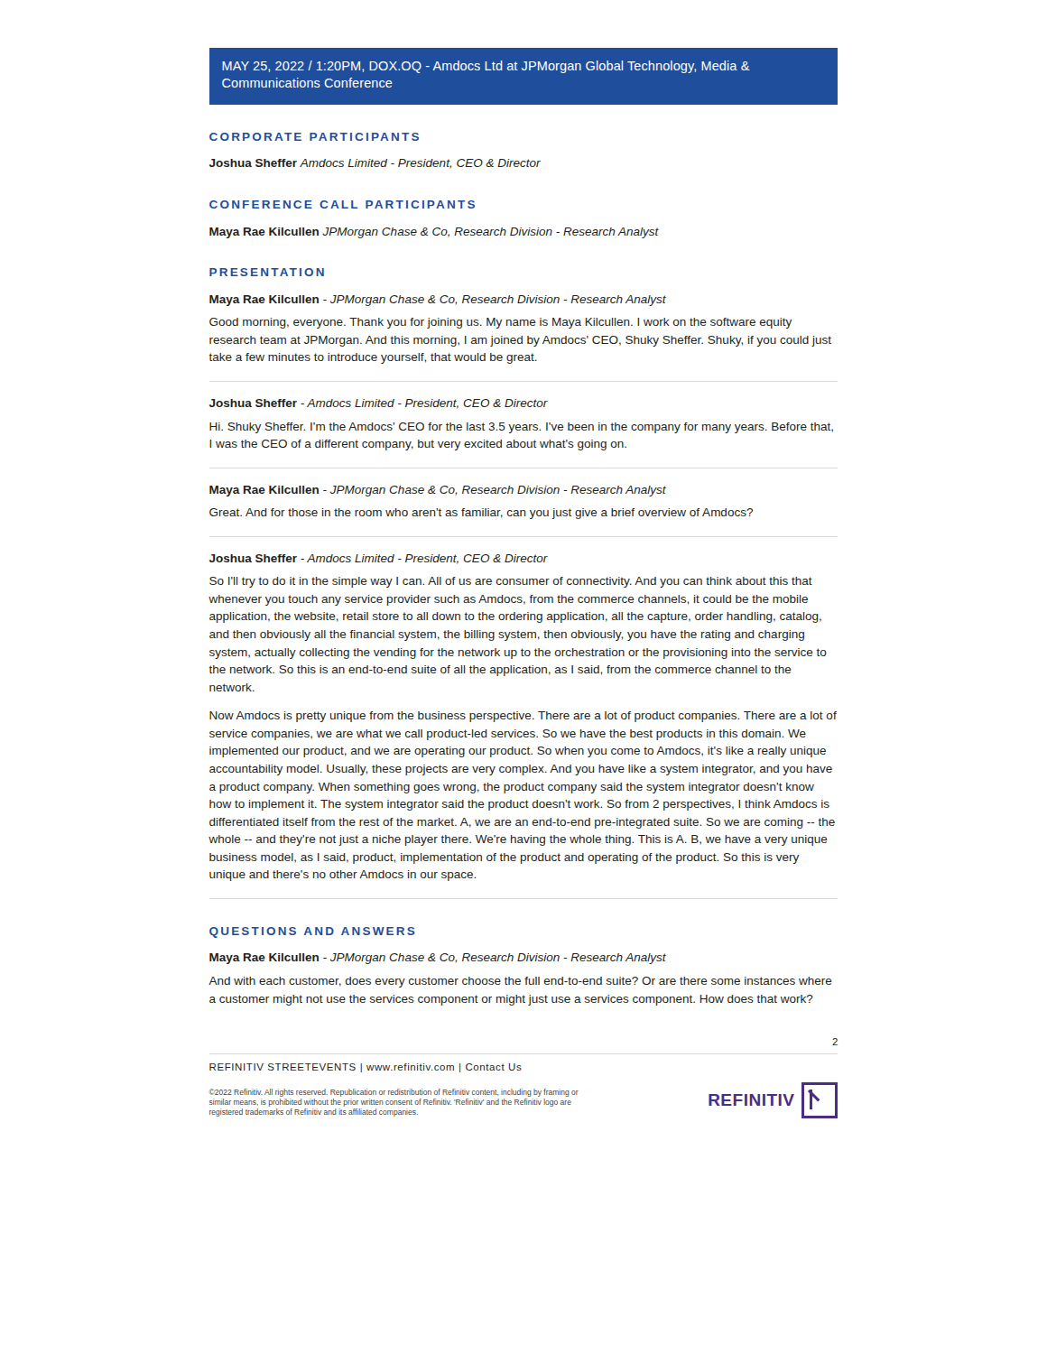MAY 25, 2022 / 1:20PM, DOX.OQ - Amdocs Ltd at JPMorgan Global Technology, Media & Communications Conference
CORPORATE PARTICIPANTS
Joshua Sheffer Amdocs Limited - President, CEO & Director
CONFERENCE CALL PARTICIPANTS
Maya Rae Kilcullen JPMorgan Chase & Co, Research Division - Research Analyst
PRESENTATION
Maya Rae Kilcullen - JPMorgan Chase & Co, Research Division - Research Analyst
Good morning, everyone. Thank you for joining us. My name is Maya Kilcullen. I work on the software equity research team at JPMorgan. And this morning, I am joined by Amdocs' CEO, Shuky Sheffer. Shuky, if you could just take a few minutes to introduce yourself, that would be great.
Joshua Sheffer - Amdocs Limited - President, CEO & Director
Hi. Shuky Sheffer. I'm the Amdocs' CEO for the last 3.5 years. I've been in the company for many years. Before that, I was the CEO of a different company, but very excited about what's going on.
Maya Rae Kilcullen - JPMorgan Chase & Co, Research Division - Research Analyst
Great. And for those in the room who aren't as familiar, can you just give a brief overview of Amdocs?
Joshua Sheffer - Amdocs Limited - President, CEO & Director
So I'll try to do it in the simple way I can. All of us are consumer of connectivity. And you can think about this that whenever you touch any service provider such as Amdocs, from the commerce channels, it could be the mobile application, the website, retail store to all down to the ordering application, all the capture, order handling, catalog, and then obviously all the financial system, the billing system, then obviously, you have the rating and charging system, actually collecting the vending for the network up to the orchestration or the provisioning into the service to the network. So this is an end-to-end suite of all the application, as I said, from the commerce channel to the network.
Now Amdocs is pretty unique from the business perspective. There are a lot of product companies. There are a lot of service companies, we are what we call product-led services. So we have the best products in this domain. We implemented our product, and we are operating our product. So when you come to Amdocs, it's like a really unique accountability model. Usually, these projects are very complex. And you have like a system integrator, and you have a product company. When something goes wrong, the product company said the system integrator doesn't know how to implement it. The system integrator said the product doesn't work. So from 2 perspectives, I think Amdocs is differentiated itself from the rest of the market. A, we are an end-to-end pre-integrated suite. So we are coming -- the whole -- and they're not just a niche player there. We're having the whole thing. This is A. B, we have a very unique business model, as I said, product, implementation of the product and operating of the product. So this is very unique and there's no other Amdocs in our space.
QUESTIONS AND ANSWERS
Maya Rae Kilcullen - JPMorgan Chase & Co, Research Division - Research Analyst
And with each customer, does every customer choose the full end-to-end suite? Or are there some instances where a customer might not use the services component or might just use a services component. How does that work?
2
REFINITIV STREETEVENTS | www.refinitiv.com | Contact Us
©2022 Refinitiv. All rights reserved. Republication or redistribution of Refinitiv content, including by framing or similar means, is prohibited without the prior written consent of Refinitiv. 'Refinitiv' and the Refinitiv logo are registered trademarks of Refinitiv and its affiliated companies.
REFINITIV